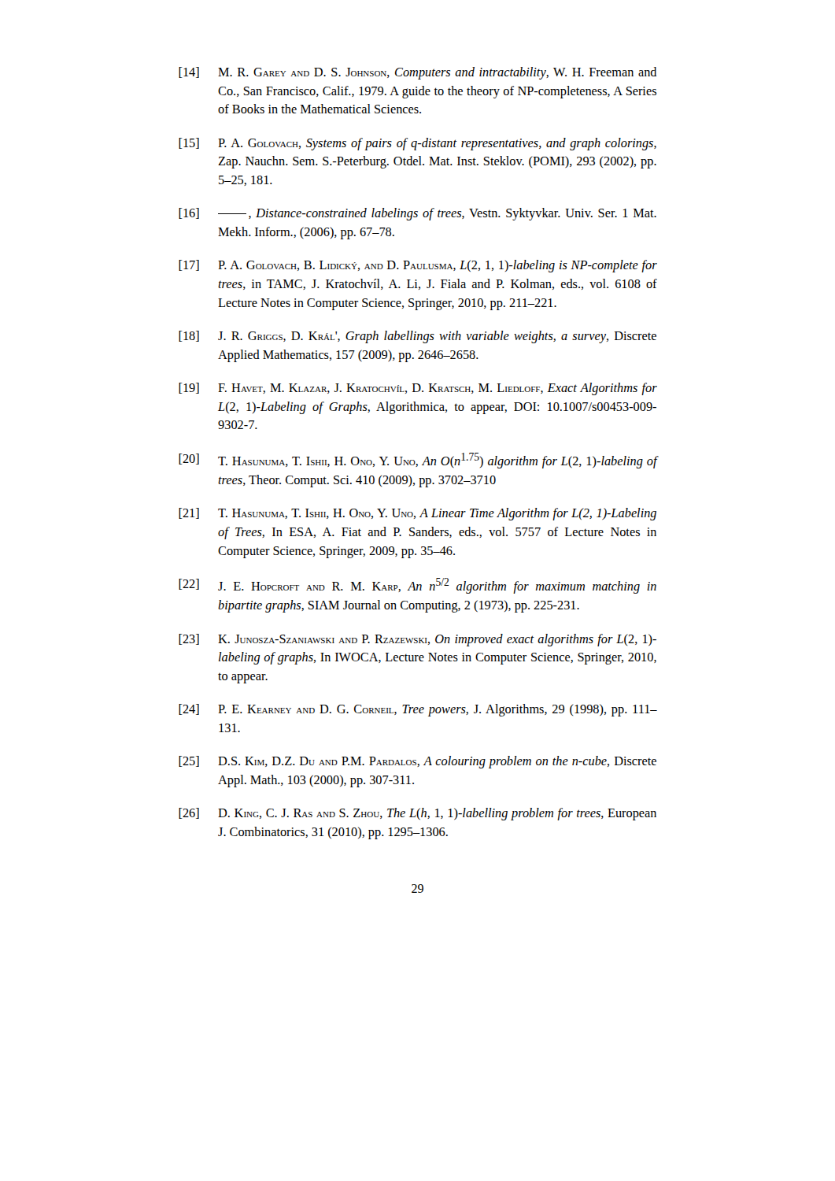[14] M. R. Garey and D. S. Johnson, Computers and intractability, W. H. Freeman and Co., San Francisco, Calif., 1979. A guide to the theory of NP-completeness, A Series of Books in the Mathematical Sciences.
[15] P. A. Golovach, Systems of pairs of q-distant representatives, and graph colorings, Zap. Nauchn. Sem. S.-Peterburg. Otdel. Mat. Inst. Steklov. (POMI), 293 (2002), pp. 5–25, 181.
[16] , Distance-constrained labelings of trees, Vestn. Syktyvkar. Univ. Ser. 1 Mat. Mekh. Inform., (2006), pp. 67–78.
[17] P. A. Golovach, B. Lidický, and D. Paulusma, L(2, 1, 1)-labeling is NP-complete for trees, in TAMC, J. Kratochvíl, A. Li, J. Fiala and P. Kolman, eds., vol. 6108 of Lecture Notes in Computer Science, Springer, 2010, pp. 211–221.
[18] J. R. Griggs, D. Král', Graph labellings with variable weights, a survey, Discrete Applied Mathematics, 157 (2009), pp. 2646–2658.
[19] F. Havet, M. Klazar, J. Kratochvíl, D. Kratsch, M. Liedloff, Exact Algorithms for L(2, 1)-Labeling of Graphs, Algorithmica, to appear, DOI: 10.1007/s00453-009-9302-7.
[20] T. Hasunuma, T. Ishii, H. Ono, Y. Uno, An O(n1.75) algorithm for L(2, 1)-labeling of trees, Theor. Comput. Sci. 410 (2009), pp. 3702–3710
[21] T. Hasunuma, T. Ishii, H. Ono, Y. Uno, A Linear Time Algorithm for L(2, 1)-Labeling of Trees, In ESA, A. Fiat and P. Sanders, eds., vol. 5757 of Lecture Notes in Computer Science, Springer, 2009, pp. 35–46.
[22] J. E. Hopcroft and R. M. Karp, An n5/2 algorithm for maximum matching in bipartite graphs, SIAM Journal on Computing, 2 (1973), pp. 225-231.
[23] K. Junosza-Szaniawski and P. Rzazewski, On improved exact algorithms for L(2, 1)-labeling of graphs, In IWOCA, Lecture Notes in Computer Science, Springer, 2010, to appear.
[24] P. E. Kearney and D. G. Corneil, Tree powers, J. Algorithms, 29 (1998), pp. 111–131.
[25] D.S. Kim, D.Z. Du and P.M. Pardalos, A colouring problem on the n-cube, Discrete Appl. Math., 103 (2000), pp. 307-311.
[26] D. King, C. J. Ras and S. Zhou, The L(h, 1, 1)-labelling problem for trees, European J. Combinatorics, 31 (2010), pp. 1295–1306.
29